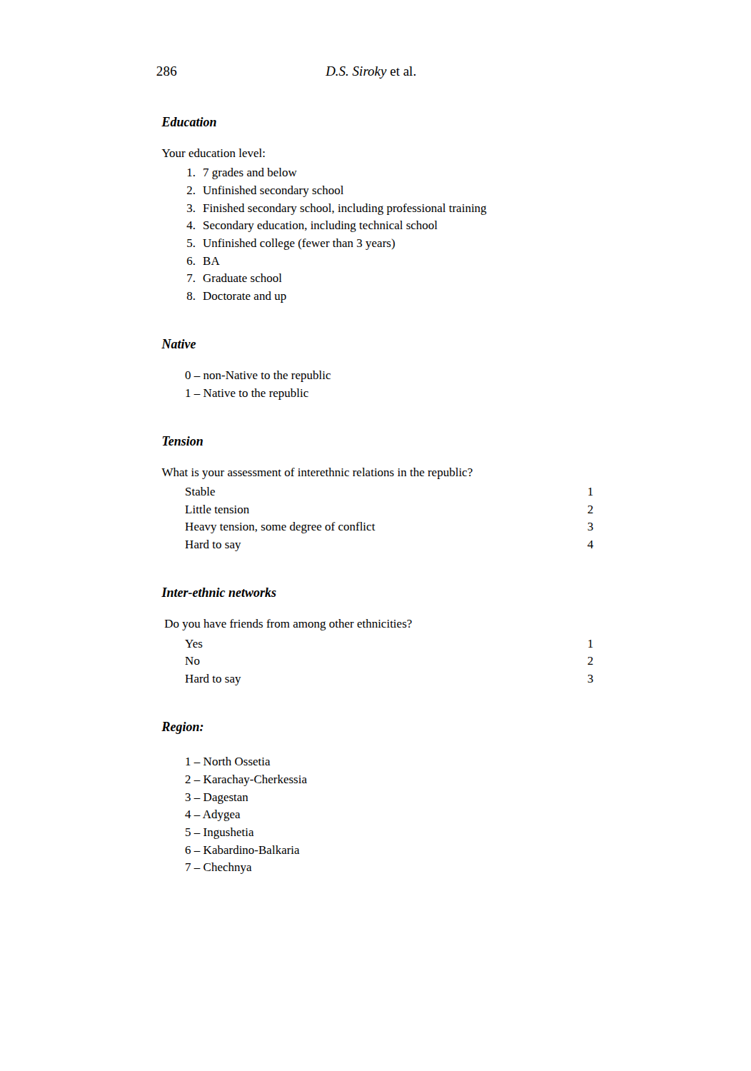286
D.S. Siroky et al.
Education
Your education level:
7 grades and below
Unfinished secondary school
Finished secondary school, including professional training
Secondary education, including technical school
Unfinished college (fewer than 3 years)
BA
Graduate school
Doctorate and up
Native
0 – non-Native to the republic
1 – Native to the republic
Tension
What is your assessment of interethnic relations in the republic?
| Stable | 1 |
| Little tension | 2 |
| Heavy tension, some degree of conflict | 3 |
| Hard to say | 4 |
Inter-ethnic networks
Do you have friends from among other ethnicities?
| Yes | 1 |
| No | 2 |
| Hard to say | 3 |
Region:
1 – North Ossetia
2 – Karachay-Cherkessia
3 – Dagestan
4 – Adygea
5 – Ingushetia
6 – Kabardino-Balkaria
7 – Chechnya